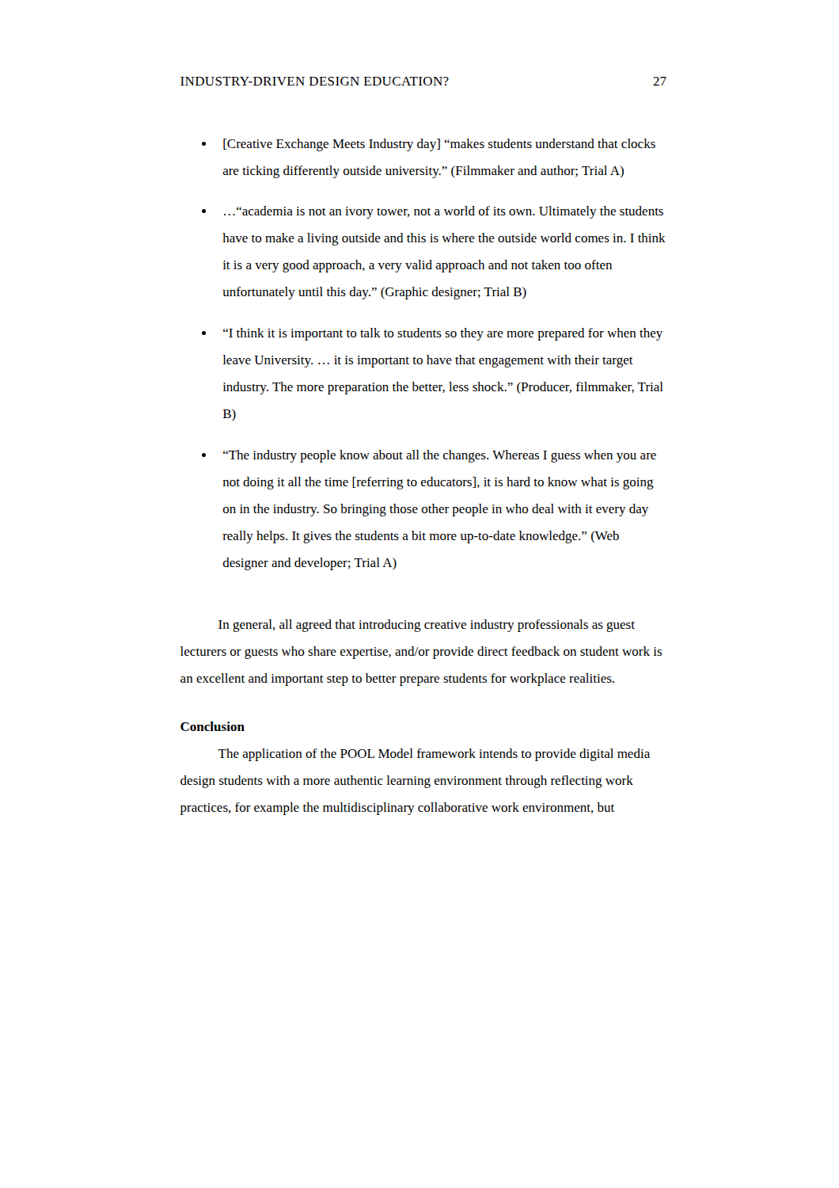INDUSTRY-DRIVEN DESIGN EDUCATION? 27
[Creative Exchange Meets Industry day] “makes students understand that clocks are ticking differently outside university.” (Filmmaker and author; Trial A)
…“academia is not an ivory tower, not a world of its own. Ultimately the students have to make a living outside and this is where the outside world comes in. I think it is a very good approach, a very valid approach and not taken too often unfortunately until this day.” (Graphic designer; Trial B)
“I think it is important to talk to students so they are more prepared for when they leave University. … it is important to have that engagement with their target industry. The more preparation the better, less shock.” (Producer, filmmaker, Trial B)
“The industry people know about all the changes. Whereas I guess when you are not doing it all the time [referring to educators], it is hard to know what is going on in the industry. So bringing those other people in who deal with it every day really helps. It gives the students a bit more up-to-date knowledge.” (Web designer and developer; Trial A)
In general, all agreed that introducing creative industry professionals as guest lecturers or guests who share expertise, and/or provide direct feedback on student work is an excellent and important step to better prepare students for workplace realities.
Conclusion
The application of the POOL Model framework intends to provide digital media design students with a more authentic learning environment through reflecting work practices, for example the multidisciplinary collaborative work environment, but